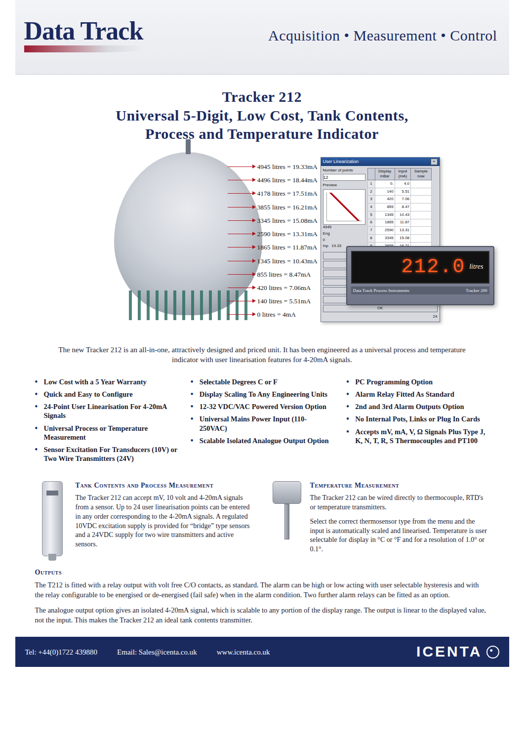Data Track
Acquisition • Measurement • Control
Tracker 212
Universal 5-Digit, Low Cost, Tank Contents,
Process and Temperature Indicator
4945 litres = 19.33mA
4496 litres = 18.44mA
4178 litres = 17.51mA
3855 litres = 16.21mA
3345 litres = 15.08mA
2590 litres = 13.31mA
1865 litres = 11.87mA
1345 litres = 10.43mA
855 litres = 8.47mA
420 litres = 7.06mA
140 litres = 5.51mA
0 litres = 4mA
User Linearization×
Number of points
12
Preview
4945
Eng
0
Inp 19.33
| | Display mBar | Input (mA) | Sample now |
| --- | --- | --- | --- |
| 1 | 0. | 4.0 | |
| 2 | 140 | 5.51 | |
| 3 | 420 | 7.06 | |
| 4 | 855 | 8.47 | |
| 5 | 1345 | 10.43 | |
| 6 | 1865 | 11.87 | |
| 7 | 2590 | 13.31 | |
| 8 | 3345 | 15.08 | |
| 9 | 3855 | 16.21 | |
Delete Point
Sort ascending
Restore
Default
Cancel
Help
OK
24
212.0 litres
Data Track Process Instruments Tracker 200
The new Tracker 212 is an all-in-one, attractively designed and priced unit. It has been engineered as a universal process and temperature indicator with user linearisation features for 4-20mA signals.
Low Cost with a 5 Year Warranty
Quick and Easy to Configure
24-Point User Linearisation For 4-20mA Signals
Universal Process or Temperature Measurement
Sensor Excitation For Transducers (10V) or Two Wire Transmitters (24V)
Selectable Degrees C or F
Display Scaling To Any Engineering Units
12-32 VDC/VAC Powered Version Option
Universal Mains Power Input (110-250VAC)
Scalable Isolated Analogue Output Option
PC Programming Option
Alarm Relay Fitted As Standard
2nd and 3rd Alarm Outputs Option
No Internal Pots, Links or Plug In Cards
Accepts mV, mA, V, Ω Signals Plus Type J, K, N, T, R, S Thermocouples and PT100
Tank Contents and Process Measurement
The Tracker 212 can accept mV, 10 volt and 4-20mA signals from a sensor. Up to 24 user linearisation points can be entered in any order corresponding to the 4-20mA signals. A regulated 10VDC excitation supply is provided for “bridge” type sensors and a 24VDC supply for two wire transmitters and active sensors.
Temperature Measurement
The Tracker 212 can be wired directly to thermocouple, RTD's or temperature transmitters.
Select the correct thermosensor type from the menu and the input is automatically scaled and linearised. Temperature is user selectable for display in °C or °F and for a resolution of 1.0° or 0.1°.
Outputs
The T212 is fitted with a relay output with volt free C/O contacts, as standard. The alarm can be high or low acting with user selectable hysteresis and with the relay configurable to be energised or de-energised (fail safe) when in the alarm condition. Two further alarm relays can be fitted as an option.
The analogue output option gives an isolated 4-20mA signal, which is scalable to any portion of the display range. The output is linear to the displayed value, not the input. This makes the Tracker 212 an ideal tank contents transmitter.
Tel: +44(0)1722 439880 Email: Sales@icenta.co.uk www.icenta.co.uk
ICENTA